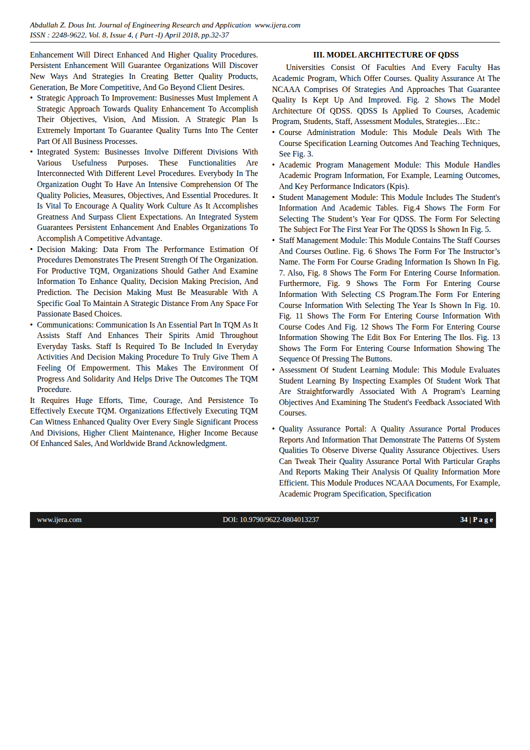Abdullah Z. Dous Int. Journal of Engineering Research and Application www.ijera.com
ISSN : 2248-9622, Vol. 8, Issue 4, ( Part -I) April 2018, pp.32-37
Enhancement Will Direct Enhanced And Higher Quality Procedures. Persistent Enhancement Will Guarantee Organizations Will Discover New Ways And Strategies In Creating Better Quality Products, Generation, Be More Competitive, And Go Beyond Client Desires.
•
Strategic Approach To Improvement: Businesses Must Implement A Strategic Approach Towards Quality Enhancement To Accomplish Their Objectives, Vision, And Mission. A Strategic Plan Is Extremely Important To Guarantee Quality Turns Into The Center Part Of All Business Processes.
•
Integrated System: Businesses Involve Different Divisions With Various Usefulness Purposes. These Functionalities Are Interconnected With Different Level Procedures. Everybody In The Organization Ought To Have An Intensive Comprehension Of The Quality Policies, Measures, Objectives, And Essential Procedures. It Is Vital To Encourage A Quality Work Culture As It Accomplishes Greatness And Surpass Client Expectations. An Integrated System Guarantees Persistent Enhancement And Enables Organizations To Accomplish A Competitive Advantage.
•
Decision Making: Data From The Performance Estimation Of Procedures Demonstrates The Present Strength Of The Organization. For Productive TQM, Organizations Should Gather And Examine Information To Enhance Quality, Decision Making Precision, And Prediction. The Decision Making Must Be Measurable With A Specific Goal To Maintain A Strategic Distance From Any Space For Passionate Based Choices.
•
Communications: Communication Is An Essential Part In TQM As It Assists Staff And Enhances Their Spirits Amid Throughout Everyday Tasks. Staff Is Required To Be Included In Everyday Activities And Decision Making Procedure To Truly Give Them A Feeling Of Empowerment. This Makes The Environment Of Progress And Solidarity And Helps Drive The Outcomes The TQM Procedure.
It Requires Huge Efforts, Time, Courage, And Persistence To Effectively Execute TQM. Organizations Effectively Executing TQM Can Witness Enhanced Quality Over Every Single Significant Process And Divisions, Higher Client Maintenance, Higher Income Because Of Enhanced Sales, And Worldwide Brand Acknowledgment.
III. MODEL ARCHITECTURE OF QDSS
Universities Consist Of Faculties And Every Faculty Has Academic Program, Which Offer Courses. Quality Assurance At The NCAAA Comprises Of Strategies And Approaches That Guarantee Quality Is Kept Up And Improved. Fig. 2 Shows The Model Architecture Of QDSS. QDSS Is Applied To Courses, Academic Program, Students, Staff, Assessment Modules, Strategies…Etc.:
•
Course Administration Module: This Module Deals With The Course Specification Learning Outcomes And Teaching Techniques, See Fig. 3.
•
Academic Program Management Module: This Module Handles Academic Program Information, For Example, Learning Outcomes, And Key Performance Indicators (Kpis).
•
Student Management Module: This Module Includes The Student's Information And Academic Tables. Fig.4 Shows The Form For Selecting The Student’s Year For QDSS. The Form For Selecting The Subject For The First Year For The QDSS Is Shown In Fig. 5.
•
Staff Management Module: This Module Contains The Staff Courses And Courses Outline. Fig. 6 Shows The Form For The Instructor’s Name. The Form For Course Grading Information Is Shown In Fig. 7. Also, Fig. 8 Shows The Form For Entering Course Information. Furthermore, Fig. 9 Shows The Form For Entering Course Information With Selecting CS Program.The Form For Entering Course Information With Selecting The Year Is Shown In Fig. 10. Fig. 11 Shows The Form For Entering Course Information With Course Codes And Fig. 12 Shows The Form For Entering Course Information Showing The Edit Box For Entering The Ilos. Fig. 13 Shows The Form For Entering Course Information Showing The Sequence Of Pressing The Buttons.
•
Assessment Of Student Learning Module: This Module Evaluates Student Learning By Inspecting Examples Of Student Work That Are Straightforwardly Associated With A Program's Learning Objectives And Examining The Student's Feedback Associated With Courses.
•
Quality Assurance Portal: A Quality Assurance Portal Produces Reports And Information That Demonstrate The Patterns Of System Qualities To Observe Diverse Quality Assurance Objectives. Users Can Tweak Their Quality Assurance Portal With Particular Graphs And Reports Making Their Analysis Of Quality Information More Efficient. This Module Produces NCAAA Documents, For Example, Academic Program Specification, Specification
www.ijera.com DOI: 10.9790/9622-0804013237 34 | P a g e